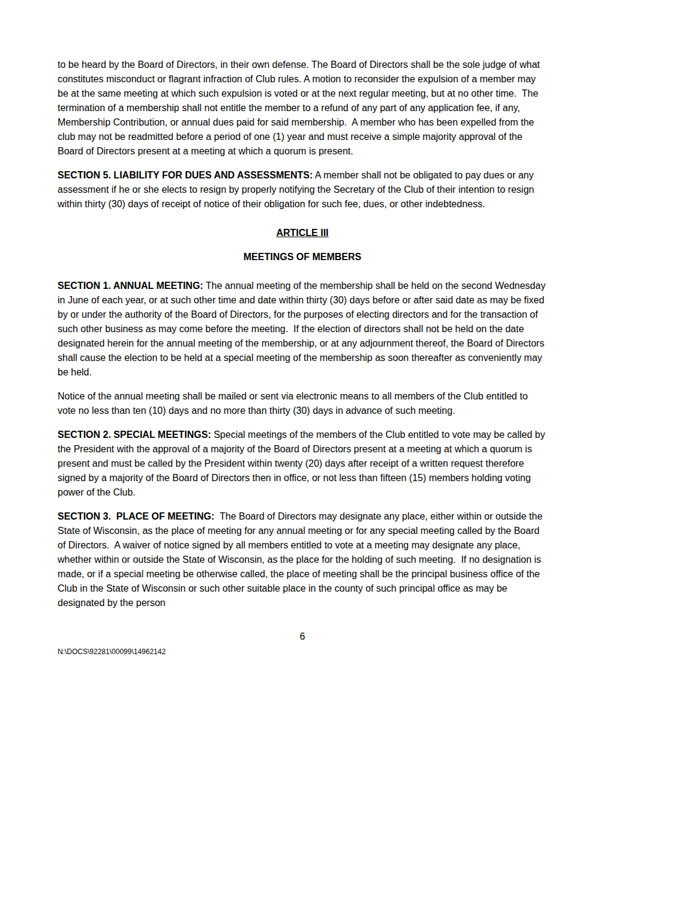to be heard by the Board of Directors, in their own defense. The Board of Directors shall be the sole judge of what constitutes misconduct or flagrant infraction of Club rules. A motion to reconsider the expulsion of a member may be at the same meeting at which such expulsion is voted or at the next regular meeting, but at no other time. The termination of a membership shall not entitle the member to a refund of any part of any application fee, if any, Membership Contribution, or annual dues paid for said membership. A member who has been expelled from the club may not be readmitted before a period of one (1) year and must receive a simple majority approval of the Board of Directors present at a meeting at which a quorum is present.
SECTION 5. LIABILITY FOR DUES AND ASSESSMENTS: A member shall not be obligated to pay dues or any assessment if he or she elects to resign by properly notifying the Secretary of the Club of their intention to resign within thirty (30) days of receipt of notice of their obligation for such fee, dues, or other indebtedness.
ARTICLE III
MEETINGS OF MEMBERS
SECTION 1. ANNUAL MEETING: The annual meeting of the membership shall be held on the second Wednesday in June of each year, or at such other time and date within thirty (30) days before or after said date as may be fixed by or under the authority of the Board of Directors, for the purposes of electing directors and for the transaction of such other business as may come before the meeting. If the election of directors shall not be held on the date designated herein for the annual meeting of the membership, or at any adjournment thereof, the Board of Directors shall cause the election to be held at a special meeting of the membership as soon thereafter as conveniently may be held.
Notice of the annual meeting shall be mailed or sent via electronic means to all members of the Club entitled to vote no less than ten (10) days and no more than thirty (30) days in advance of such meeting.
SECTION 2. SPECIAL MEETINGS: Special meetings of the members of the Club entitled to vote may be called by the President with the approval of a majority of the Board of Directors present at a meeting at which a quorum is present and must be called by the President within twenty (20) days after receipt of a written request therefore signed by a majority of the Board of Directors then in office, or not less than fifteen (15) members holding voting power of the Club.
SECTION 3. PLACE OF MEETING: The Board of Directors may designate any place, either within or outside the State of Wisconsin, as the place of meeting for any annual meeting or for any special meeting called by the Board of Directors. A waiver of notice signed by all members entitled to vote at a meeting may designate any place, whether within or outside the State of Wisconsin, as the place for the holding of such meeting. If no designation is made, or if a special meeting be otherwise called, the place of meeting shall be the principal business office of the Club in the State of Wisconsin or such other suitable place in the county of such principal office as may be designated by the person
6
N:\DOCS\92281\00099\14962142